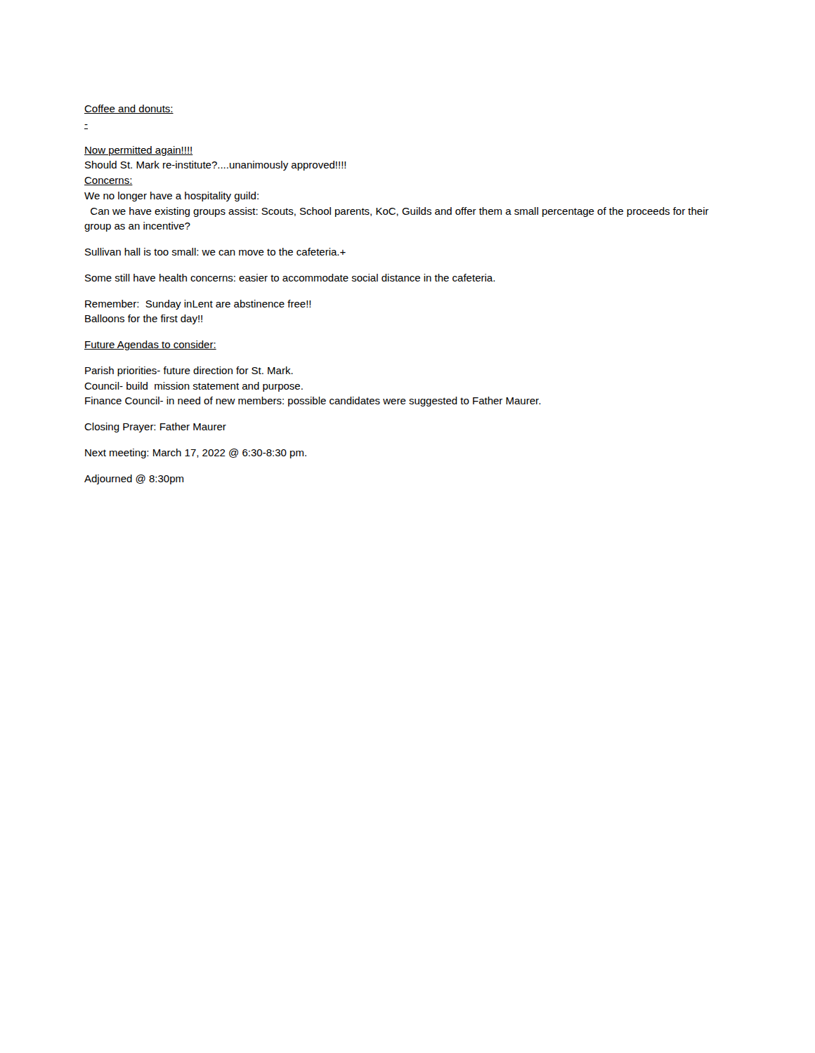Coffee and donuts:
-
Now permitted again!!!!
Should St. Mark re-institute?....unanimously approved!!!!
Concerns:
We no longer have a hospitality guild:
Can we have existing groups assist: Scouts, School parents, KoC, Guilds and offer them a small percentage of the proceeds for their group as an incentive?
Sullivan hall is too small: we can move to the cafeteria.+
Some still have health concerns: easier to accommodate social distance in the cafeteria.
Remember: Sunday inLent are abstinence free!!
Balloons for the first day!!
Future Agendas to consider:
Parish priorities- future direction for St. Mark.
Council- build mission statement and purpose.
Finance Council- in need of new members: possible candidates were suggested to Father Maurer.
Closing Prayer: Father Maurer
Next meeting: March 17, 2022 @ 6:30-8:30 pm.
Adjourned @ 8:30pm